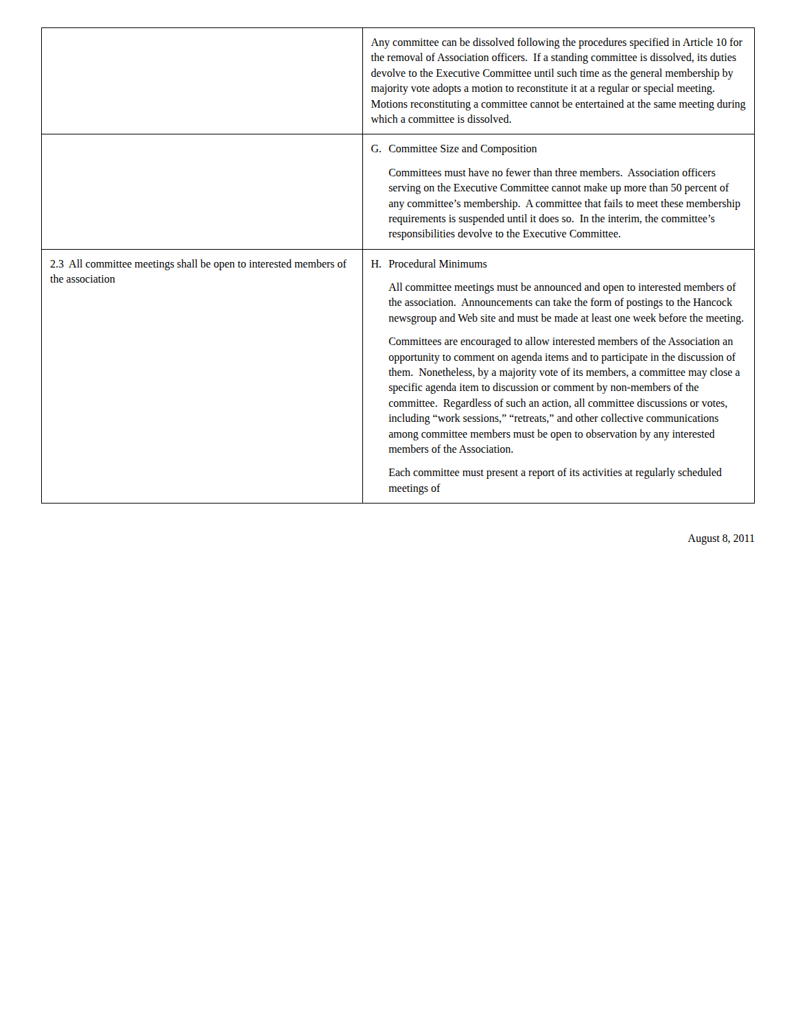| | Any committee can be dissolved following the procedures specified in Article 10 for the removal of Association officers. If a standing committee is dissolved, its duties devolve to the Executive Committee until such time as the general membership by majority vote adopts a motion to reconstitute it at a regular or special meeting. Motions reconstituting a committee cannot be entertained at the same meeting during which a committee is dissolved. |
| | G. Committee Size and Composition Committees must have no fewer than three members. Association officers serving on the Executive Committee cannot make up more than 50 percent of any committee’s membership. A committee that fails to meet these membership requirements is suspended until it does so. In the interim, the committee’s responsibilities devolve to the Executive Committee. |
| 2.3 All committee meetings shall be open to interested members of the association | H. Procedural Minimums All committee meetings must be announced and open to interested members of the association. Announcements can take the form of postings to the Hancock newsgroup and Web site and must be made at least one week before the meeting. Committees are encouraged to allow interested members of the Association an opportunity to comment on agenda items and to participate in the discussion of them. Nonetheless, by a majority vote of its members, a committee may close a specific agenda item to discussion or comment by non-members of the committee. Regardless of such an action, all committee discussions or votes, including “work sessions,” “retreats,” and other collective communications among committee members must be open to observation by any interested members of the Association. Each committee must present a report of its activities at regularly scheduled meetings of |
August 8, 2011